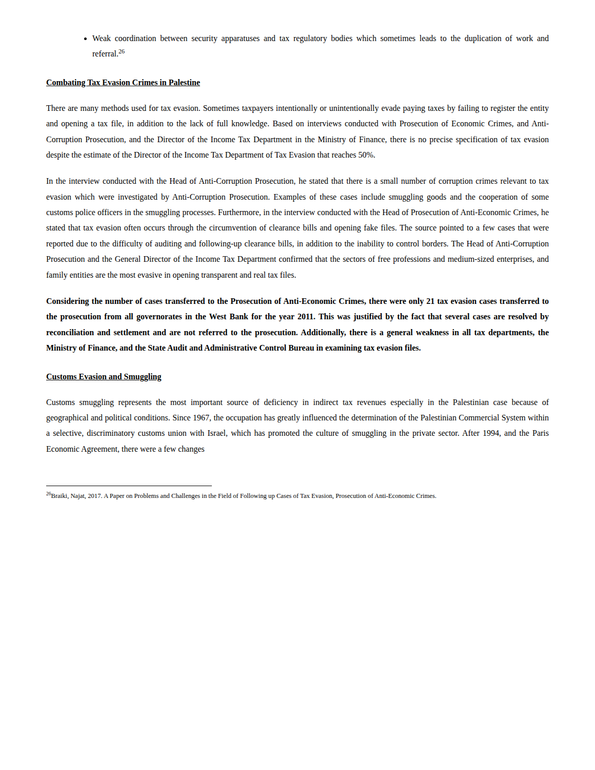Weak coordination between security apparatuses and tax regulatory bodies which sometimes leads to the duplication of work and referral.26
Combating Tax Evasion Crimes in Palestine
There are many methods used for tax evasion. Sometimes taxpayers intentionally or unintentionally evade paying taxes by failing to register the entity and opening a tax file, in addition to the lack of full knowledge. Based on interviews conducted with Prosecution of Economic Crimes, and Anti-Corruption Prosecution, and the Director of the Income Tax Department in the Ministry of Finance, there is no precise specification of tax evasion despite the estimate of the Director of the Income Tax Department of Tax Evasion that reaches 50%.
In the interview conducted with the Head of Anti-Corruption Prosecution, he stated that there is a small number of corruption crimes relevant to tax evasion which were investigated by Anti-Corruption Prosecution. Examples of these cases include smuggling goods and the cooperation of some customs police officers in the smuggling processes. Furthermore, in the interview conducted with the Head of Prosecution of Anti-Economic Crimes, he stated that tax evasion often occurs through the circumvention of clearance bills and opening fake files. The source pointed to a few cases that were reported due to the difficulty of auditing and following-up clearance bills, in addition to the inability to control borders. The Head of Anti-Corruption Prosecution and the General Director of the Income Tax Department confirmed that the sectors of free professions and medium-sized enterprises, and family entities are the most evasive in opening transparent and real tax files.
Considering the number of cases transferred to the Prosecution of Anti-Economic Crimes, there were only 21 tax evasion cases transferred to the prosecution from all governorates in the West Bank for the year 2011. This was justified by the fact that several cases are resolved by reconciliation and settlement and are not referred to the prosecution. Additionally, there is a general weakness in all tax departments, the Ministry of Finance, and the State Audit and Administrative Control Bureau in examining tax evasion files.
Customs Evasion and Smuggling
Customs smuggling represents the most important source of deficiency in indirect tax revenues especially in the Palestinian case because of geographical and political conditions. Since 1967, the occupation has greatly influenced the determination of the Palestinian Commercial System within a selective, discriminatory customs union with Israel, which has promoted the culture of smuggling in the private sector. After 1994, and the Paris Economic Agreement, there were a few changes
26Braiki, Najat, 2017. A Paper on Problems and Challenges in the Field of Following up Cases of Tax Evasion, Prosecution of Anti-Economic Crimes.